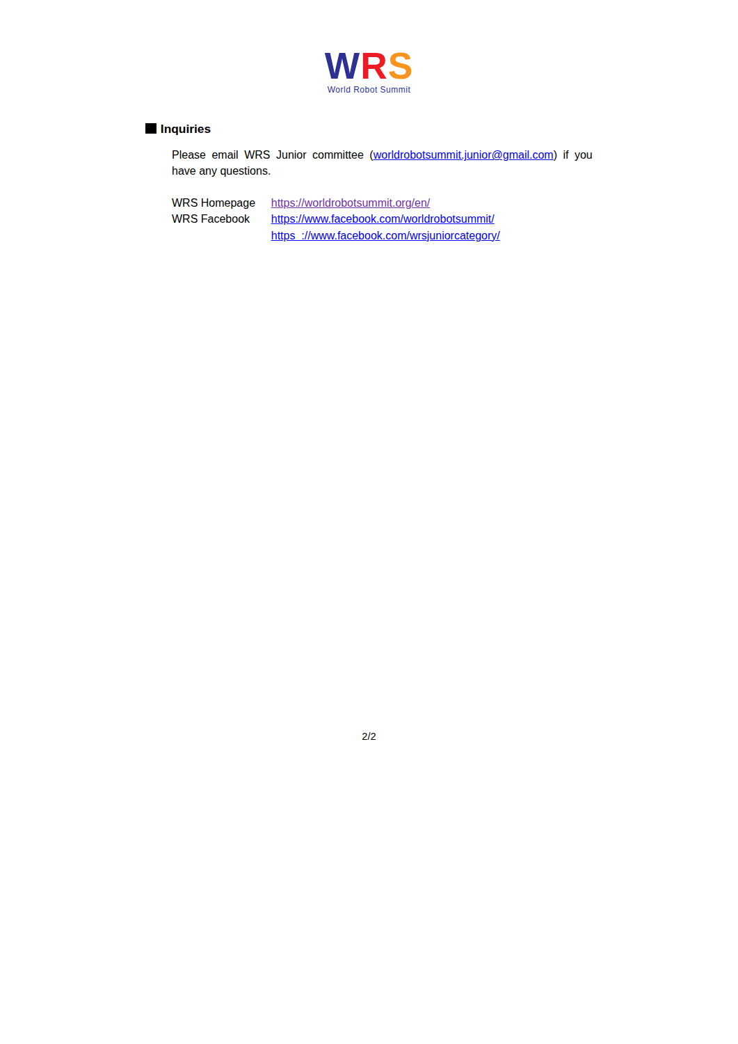WRS
World Robot Summit
Inquiries
Please email WRS Junior committee (worldrobotsummit.junior@gmail.com) if you have any questions.
| WRS Homepage | https://worldrobotsummit.org/en/ |
| WRS Facebook | https://www.facebook.com/worldrobotsummit/ |
| | https ://www.facebook.com/wrsjuniorcategory/ |
2/2